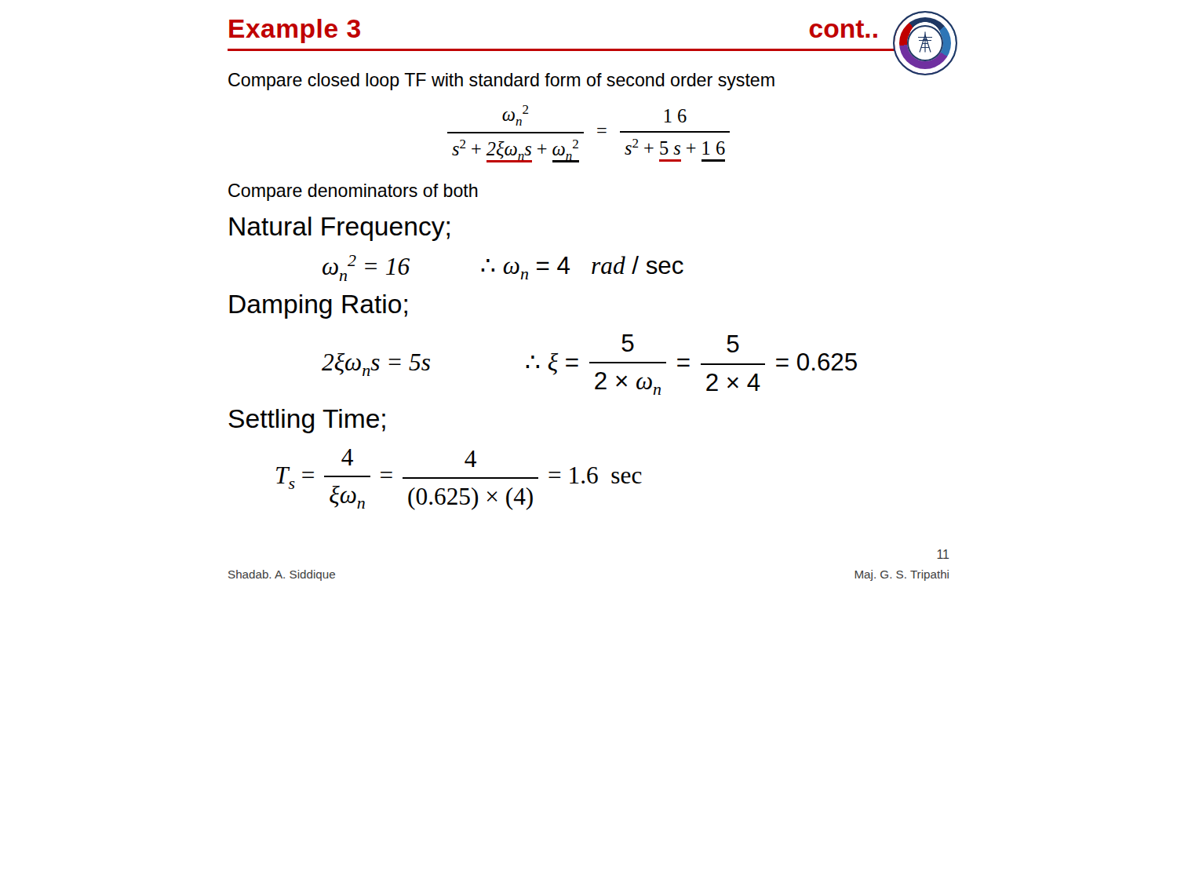Example 3
cont..
Compare closed loop TF with standard form of second order system
ωn2 s2 + 2ξωns + ωn2 = 1 6 s2 + 5 s + 1 6
Compare denominators of both
Natural Frequency;
ωn2 = 16 ∴ ωn = 4 rad / sec
Damping Ratio;
2ξωns = 5s ∴ ξ = 5 2 × ωn = 5 2 × 4 = 0.625
Settling Time;
Ts = 4 ξωn = 4 (0.625) × (4) = 1.6 sec
11
Shadab. A. Siddique Maj. G. S. Tripathi